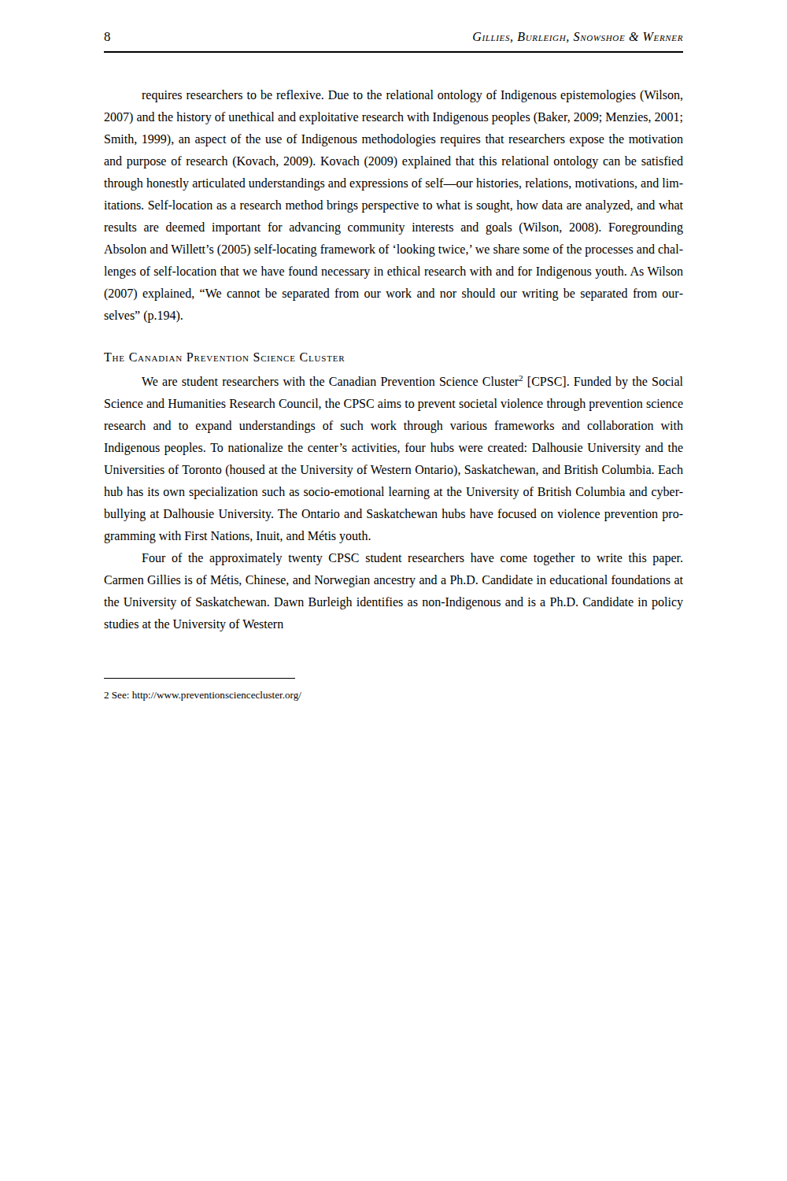8 Gillies, Burleigh, Snowshoe & Werner
requires researchers to be reflexive. Due to the relational ontology of Indigenous epistemologies (Wilson, 2007) and the history of unethical and exploitative research with Indigenous peoples (Baker, 2009; Menzies, 2001; Smith, 1999), an aspect of the use of Indigenous methodologies requires that researchers expose the motivation and purpose of research (Kovach, 2009). Kovach (2009) explained that this relational ontology can be satisfied through honestly articulated understandings and expressions of self—our histories, relations, motivations, and limitations. Self-location as a research method brings perspective to what is sought, how data are analyzed, and what results are deemed important for advancing community interests and goals (Wilson, 2008). Foregrounding Absolon and Willett’s (2005) self-locating framework of ‘looking twice,’ we share some of the processes and challenges of self-location that we have found necessary in ethical research with and for Indigenous youth. As Wilson (2007) explained, “We cannot be separated from our work and nor should our writing be separated from ourselves” (p.194).
The Canadian Prevention Science Cluster
We are student researchers with the Canadian Prevention Science Cluster2 [CPSC]. Funded by the Social Science and Humanities Research Council, the CPSC aims to prevent societal violence through prevention science research and to expand understandings of such work through various frameworks and collaboration with Indigenous peoples. To nationalize the center’s activities, four hubs were created: Dalhousie University and the Universities of Toronto (housed at the University of Western Ontario), Saskatchewan, and British Columbia. Each hub has its own specialization such as socio-emotional learning at the University of British Columbia and cyber-bullying at Dalhousie University. The Ontario and Saskatchewan hubs have focused on violence prevention programming with First Nations, Inuit, and Métis youth.
Four of the approximately twenty CPSC student researchers have come together to write this paper. Carmen Gillies is of Métis, Chinese, and Norwegian ancestry and a Ph.D. Candidate in educational foundations at the University of Saskatchewan. Dawn Burleigh identifies as non-Indigenous and is a Ph.D. Candidate in policy studies at the University of Western
2 See: http://www.preventionsciencecluster.org/